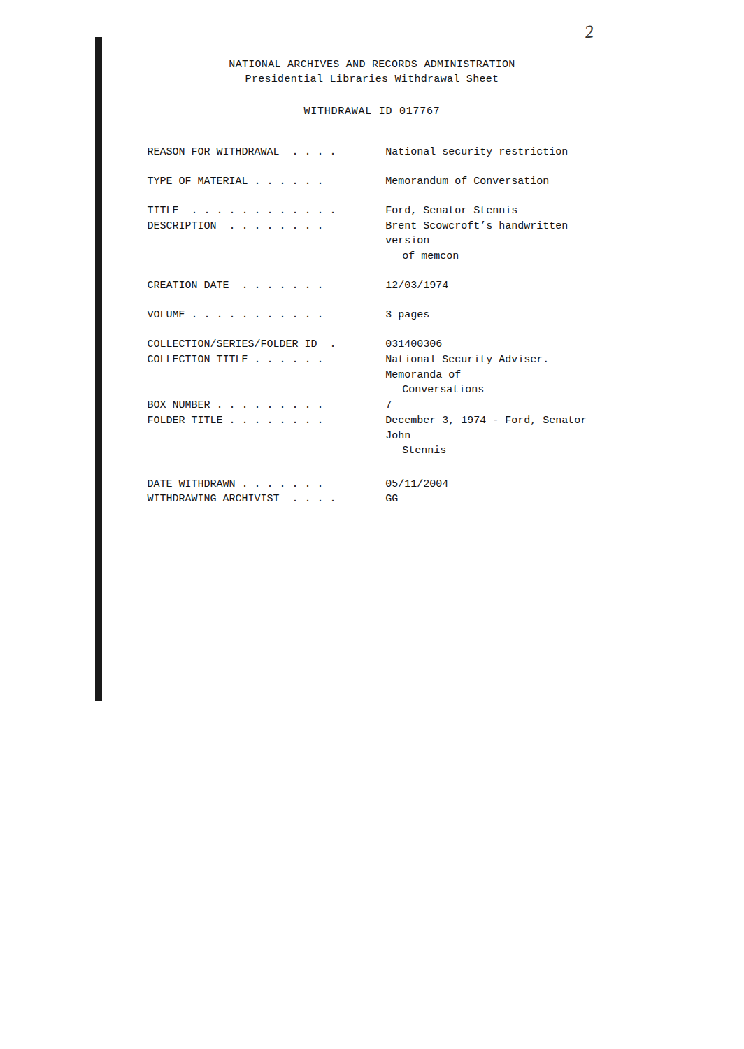2
NATIONAL ARCHIVES AND RECORDS ADMINISTRATION
Presidential Libraries Withdrawal Sheet
WITHDRAWAL ID 017767
REASON FOR WITHDRAWAL . . . .
National security restriction
TYPE OF MATERIAL . . . . . .
Memorandum of Conversation
TITLE . . . . . . . . . . . .
Ford, Senator Stennis
DESCRIPTION . . . . . . . .
Brent Scowcroft’s handwritten versionof memcon
CREATION DATE . . . . . . .
12/03/1974
VOLUME . . . . . . . . . . .
3 pages
COLLECTION/SERIES/FOLDER ID .
031400306
COLLECTION TITLE . . . . . .
National Security Adviser. Memoranda ofConversations
BOX NUMBER . . . . . . . . .
7
FOLDER TITLE . . . . . . . .
December 3, 1974 - Ford, Senator JohnStennis
DATE WITHDRAWN . . . . . . .
05/11/2004
WITHDRAWING ARCHIVIST . . . .
GG